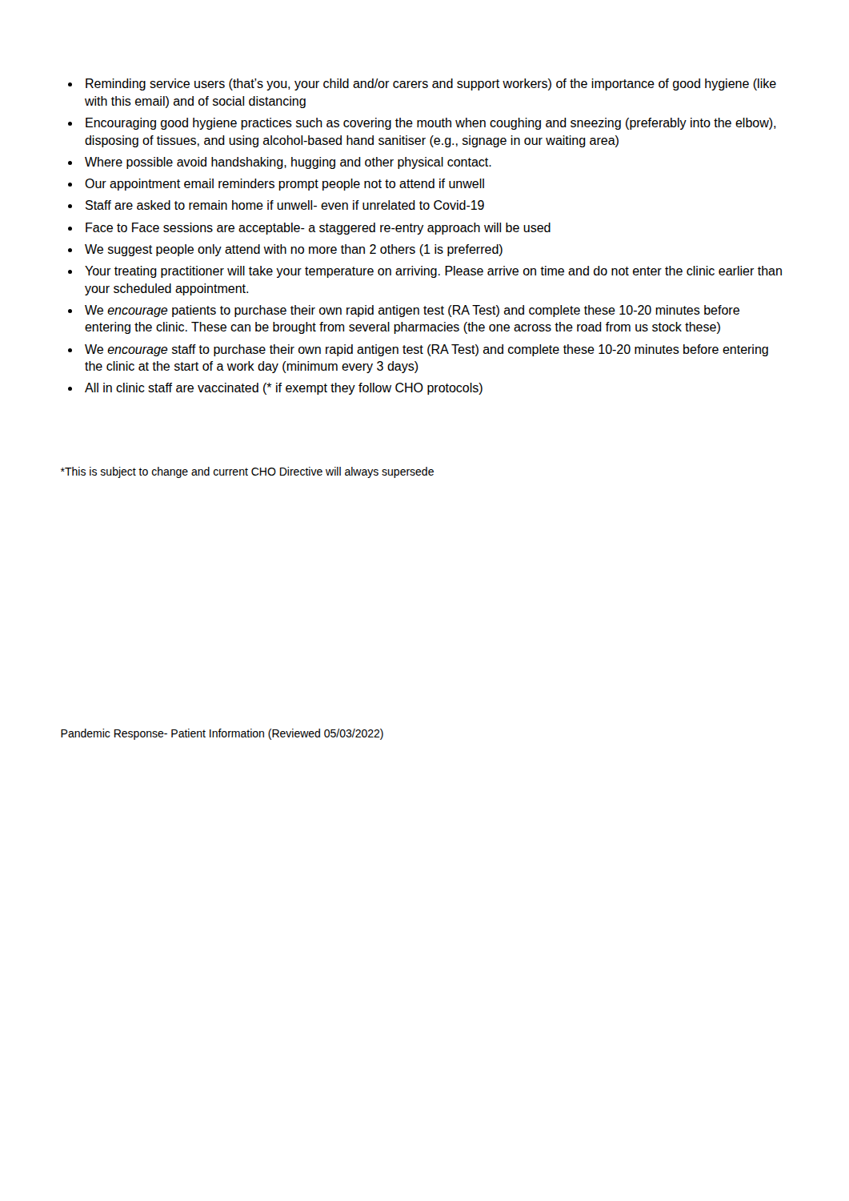Reminding service users (that’s you, your child and/or carers and support workers) of the importance of good hygiene (like with this email) and of social distancing
Encouraging good hygiene practices such as covering the mouth when coughing and sneezing (preferably into the elbow), disposing of tissues, and using alcohol-based hand sanitiser (e.g., signage in our waiting area)
Where possible avoid handshaking, hugging and other physical contact.
Our appointment email reminders prompt people not to attend if unwell
Staff are asked to remain home if unwell- even if unrelated to Covid-19
Face to Face sessions are acceptable- a staggered re-entry approach will be used
We suggest people only attend with no more than 2 others (1 is preferred)
Your treating practitioner will take your temperature on arriving. Please arrive on time and do not enter the clinic earlier than your scheduled appointment.
We encourage patients to purchase their own rapid antigen test (RA Test) and complete these 10-20 minutes before entering the clinic. These can be brought from several pharmacies (the one across the road from us stock these)
We encourage staff to purchase their own rapid antigen test (RA Test) and complete these 10-20 minutes before entering the clinic at the start of a work day (minimum every 3 days)
All in clinic staff are vaccinated (* if exempt they follow CHO protocols)
*This is subject to change and current CHO Directive will always supersede
Pandemic Response- Patient Information (Reviewed 05/03/2022)